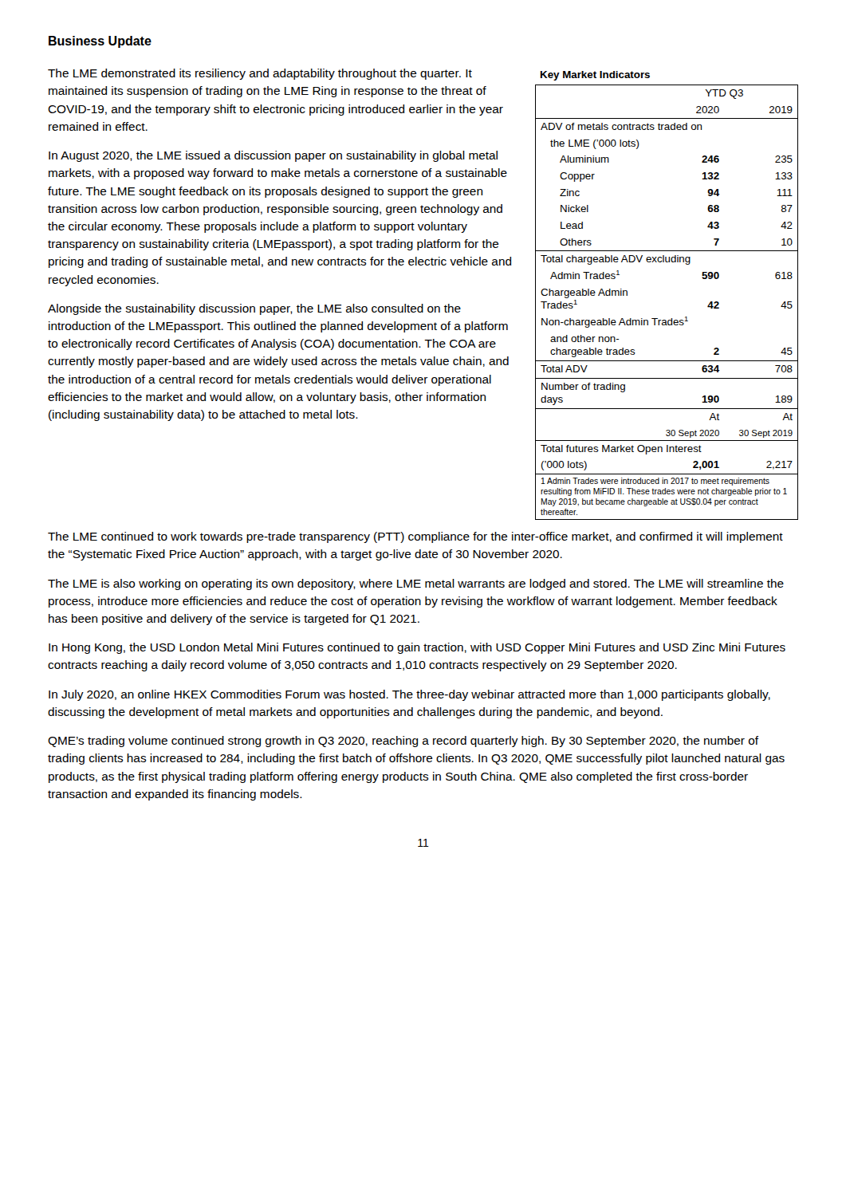Business Update
Key Market Indicators
| | YTD Q3 |
| | 2020 | 2019 |
| ADV of metals contracts traded on |
| the LME (’000 lots) |
| Aluminium | 246 | 235 |
| Copper | 132 | 133 |
| Zinc | 94 | 111 |
| Nickel | 68 | 87 |
| Lead | 43 | 42 |
| Others | 7 | 10 |
| Total chargeable ADV excluding |
| Admin Trades 1 | 590 | 618 |
| Chargeable Admin Trades 1 | 42 | 45 |
| Non-chargeable Admin Trades 1 |
| and other non-chargeable trades | 2 | 45 |
| Total ADV | 634 | 708 |
| Number of trading days | 190 | 189 |
| | At | At |
| | 30 Sept 2020 | 30 Sept 2019 |
| Total futures Market Open Interest |
| (’000 lots) | 2,001 | 2,217 |
| 1 Admin Trades were introduced in 2017 to meet requirements resulting from MiFID II. These trades were not chargeable prior to 1 May 2019, but became chargeable at US$0.04 per contract thereafter. |
The LME demonstrated its resiliency and adaptability throughout the quarter. It maintained its suspension of trading on the LME Ring in response to the threat of COVID-19, and the temporary shift to electronic pricing introduced earlier in the year remained in effect.
In August 2020, the LME issued a discussion paper on sustainability in global metal markets, with a proposed way forward to make metals a cornerstone of a sustainable future. The LME sought feedback on its proposals designed to support the green transition across low carbon production, responsible sourcing, green technology and the circular economy. These proposals include a platform to support voluntary transparency on sustainability criteria (LMEpassport), a spot trading platform for the pricing and trading of sustainable metal, and new contracts for the electric vehicle and recycled economies.
Alongside the sustainability discussion paper, the LME also consulted on the introduction of the LMEpassport. This outlined the planned development of a platform to electronically record Certificates of Analysis (COA) documentation. The COA are currently mostly paper-based and are widely used across the metals value chain, and the introduction of a central record for metals credentials would deliver operational efficiencies to the market and would allow, on a voluntary basis, other information (including sustainability data) to be attached to metal lots.
The LME continued to work towards pre-trade transparency (PTT) compliance for the inter-office market, and confirmed it will implement the “Systematic Fixed Price Auction” approach, with a target go-live date of 30 November 2020.
The LME is also working on operating its own depository, where LME metal warrants are lodged and stored. The LME will streamline the process, introduce more efficiencies and reduce the cost of operation by revising the workflow of warrant lodgement. Member feedback has been positive and delivery of the service is targeted for Q1 2021.
In Hong Kong, the USD London Metal Mini Futures continued to gain traction, with USD Copper Mini Futures and USD Zinc Mini Futures contracts reaching a daily record volume of 3,050 contracts and 1,010 contracts respectively on 29 September 2020.
In July 2020, an online HKEX Commodities Forum was hosted. The three-day webinar attracted more than 1,000 participants globally, discussing the development of metal markets and opportunities and challenges during the pandemic, and beyond.
QME’s trading volume continued strong growth in Q3 2020, reaching a record quarterly high. By 30 September 2020, the number of trading clients has increased to 284, including the first batch of offshore clients. In Q3 2020, QME successfully pilot launched natural gas products, as the first physical trading platform offering energy products in South China. QME also completed the first cross-border transaction and expanded its financing models.
11